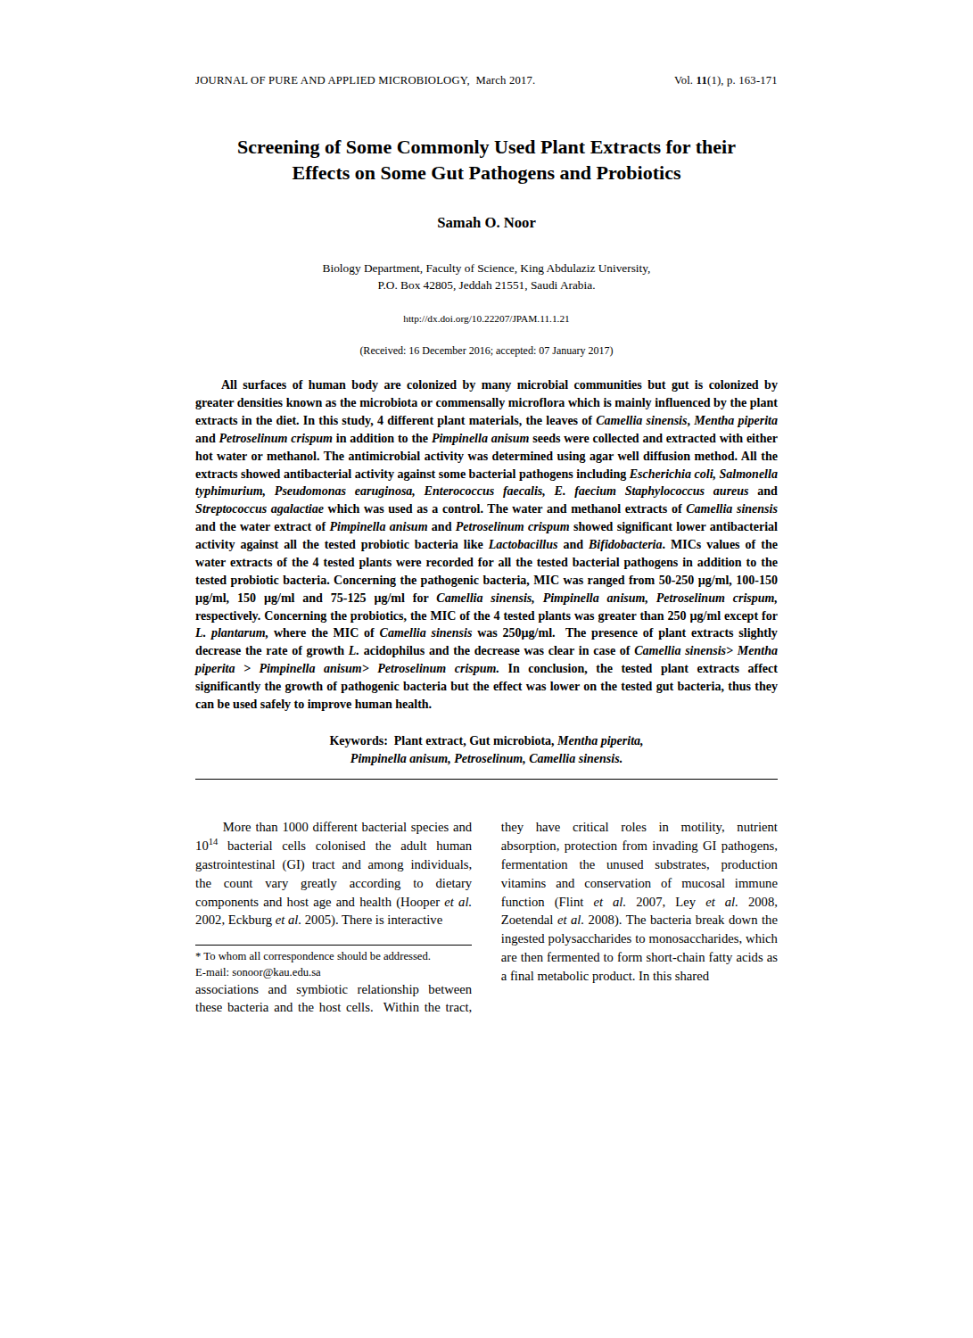JOURNAL OF PURE AND APPLIED MICROBIOLOGY, March 2017.
Vol. 11(1), p. 163-171
Screening of Some Commonly Used Plant Extracts for their
Effects on Some Gut Pathogens and Probiotics
Samah O. Noor
Biology Department, Faculty of Science, King Abdulaziz University,
P.O. Box 42805, Jeddah 21551, Saudi Arabia.
http://dx.doi.org/10.22207/JPAM.11.1.21
(Received: 16 December 2016; accepted: 07 January 2017)
All surfaces of human body are colonized by many microbial communities but gut is colonized by greater densities known as the microbiota or commensally microflora which is mainly influenced by the plant extracts in the diet. In this study, 4 different plant materials, the leaves of Camellia sinensis, Mentha piperita and Petroselinum crispum in addition to the Pimpinella anisum seeds were collected and extracted with either hot water or methanol. The antimicrobial activity was determined using agar well diffusion method. All the extracts showed antibacterial activity against some bacterial pathogens including Escherichia coli, Salmonella typhimurium, Pseudomonas earuginosa, Enterococcus faecalis, E. faecium Staphylococcus aureus and Streptococcus agalactiae which was used as a control. The water and methanol extracts of Camellia sinensis and the water extract of Pimpinella anisum and Petroselinum crispum showed significant lower antibacterial activity against all the tested probiotic bacteria like Lactobacillus and Bifidobacteria. MICs values of the water extracts of the 4 tested plants were recorded for all the tested bacterial pathogens in addition to the tested probiotic bacteria. Concerning the pathogenic bacteria, MIC was ranged from 50-250 µg/ml, 100-150 µg/ml, 150 µg/ml and 75-125 µg/ml for Camellia sinensis, Pimpinella anisum, Petroselinum crispum, respectively. Concerning the probiotics, the MIC of the 4 tested plants was greater than 250 µg/ml except for L. plantarum, where the MIC of Camellia sinensis was 250µg/ml. The presence of plant extracts slightly decrease the rate of growth L. acidophilus and the decrease was clear in case of Camellia sinensis> Mentha piperita > Pimpinella anisum> Petroselinum crispum. In conclusion, the tested plant extracts affect significantly the growth of pathogenic bacteria but the effect was lower on the tested gut bacteria, thus they can be used safely to improve human health.
Keywords: Plant extract, Gut microbiota, Mentha piperita,
Pimpinella anisum, Petroselinum, Camellia sinensis.
More than 1000 different bacterial species and 1014 bacterial cells colonised the adult human gastrointestinal (GI) tract and among individuals, the count vary greatly according to dietary components and host age and health (Hooper et al. 2002, Eckburg et al. 2005). There is interactive
* To whom all correspondence should be addressed.
E-mail: sonoor@kau.edu.sa
associations and symbiotic relationship between these bacteria and the host cells. Within the tract, they have critical roles in motility, nutrient absorption, protection from invading GI pathogens, fermentation the unused substrates, production vitamins and conservation of mucosal immune function (Flint et al. 2007, Ley et al. 2008, Zoetendal et al. 2008). The bacteria break down the ingested polysaccharides to monosaccharides, which are then fermented to form short-chain fatty acids as a final metabolic product. In this shared